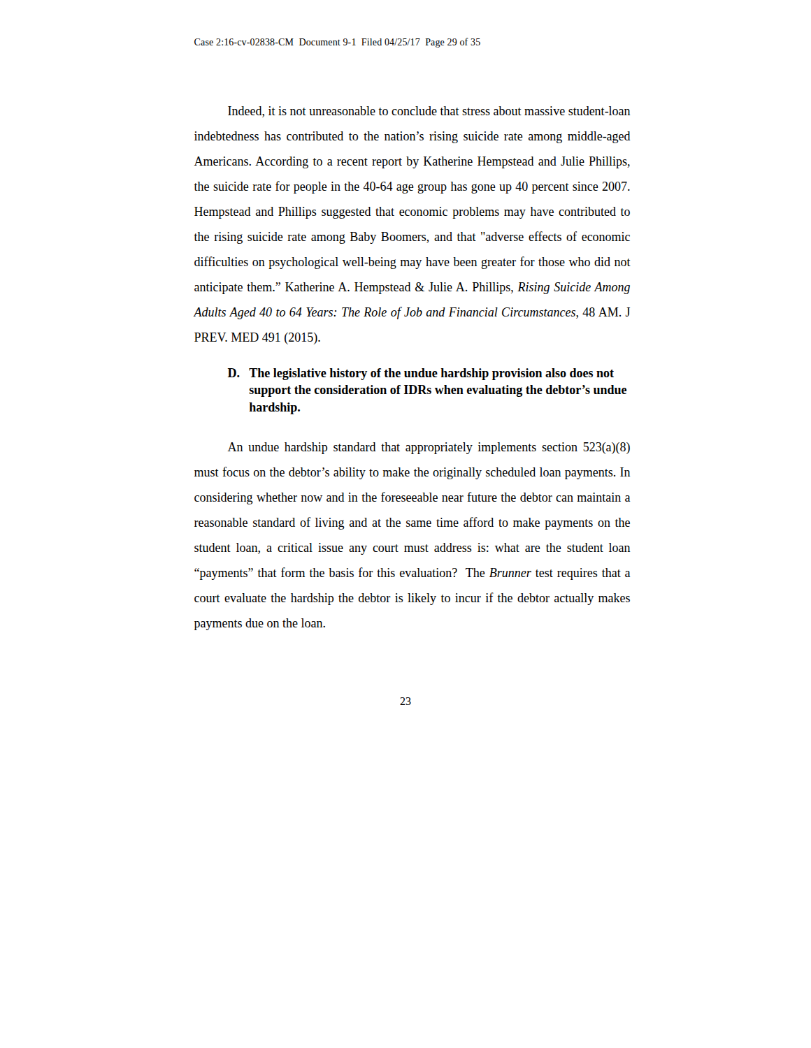Case 2:16-cv-02838-CM Document 9-1 Filed 04/25/17 Page 29 of 35
Indeed, it is not unreasonable to conclude that stress about massive student-loan indebtedness has contributed to the nation’s rising suicide rate among middle-aged Americans. According to a recent report by Katherine Hempstead and Julie Phillips, the suicide rate for people in the 40-64 age group has gone up 40 percent since 2007. Hempstead and Phillips suggested that economic problems may have contributed to the rising suicide rate among Baby Boomers, and that "adverse effects of economic difficulties on psychological well-being may have been greater for those who did not anticipate them.” Katherine A. Hempstead & Julie A. Phillips, Rising Suicide Among Adults Aged 40 to 64 Years: The Role of Job and Financial Circumstances, 48 AM. J PREV. MED 491 (2015).
D.
The legislative history of the undue hardship provision also does not support the consideration of IDRs when evaluating the debtor’s undue hardship.
An undue hardship standard that appropriately implements section 523(a)(8) must focus on the debtor’s ability to make the originally scheduled loan payments. In considering whether now and in the foreseeable near future the debtor can maintain a reasonable standard of living and at the same time afford to make payments on the student loan, a critical issue any court must address is: what are the student loan “payments” that form the basis for this evaluation? The Brunner test requires that a court evaluate the hardship the debtor is likely to incur if the debtor actually makes payments due on the loan.
23